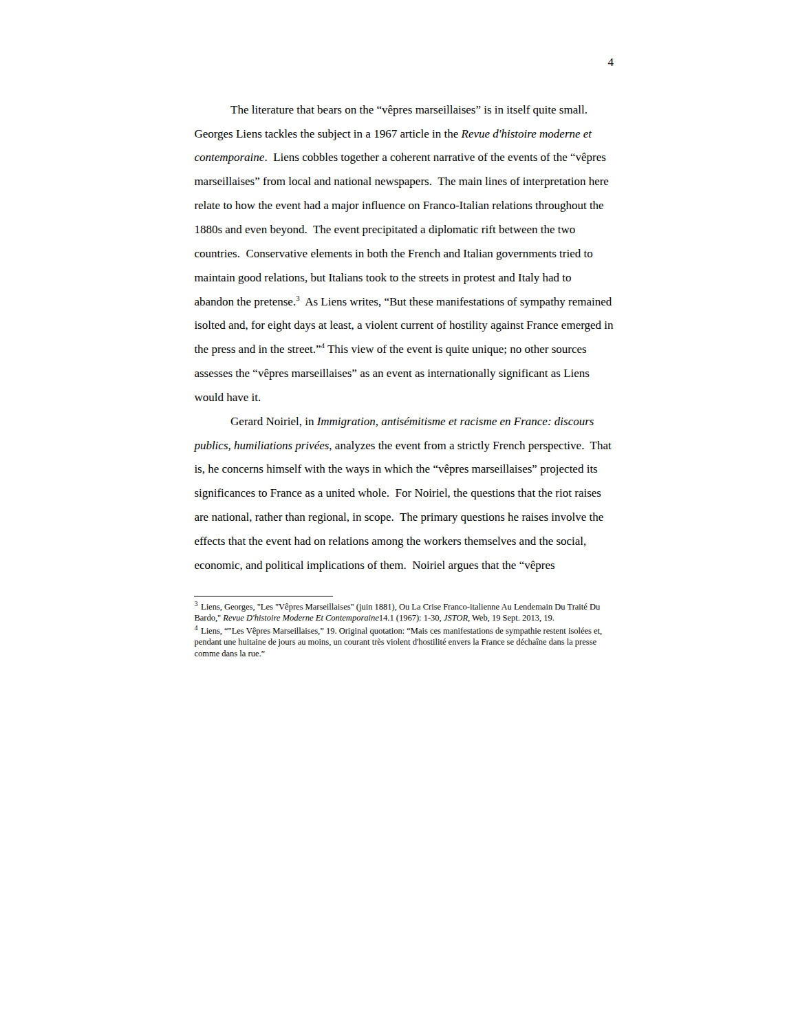4
The literature that bears on the “vêpres marseillaises” is in itself quite small. Georges Liens tackles the subject in a 1967 article in the Revue d'histoire moderne et contemporaine. Liens cobbles together a coherent narrative of the events of the “vêpres marseillaises” from local and national newspapers. The main lines of interpretation here relate to how the event had a major influence on Franco-Italian relations throughout the 1880s and even beyond. The event precipitated a diplomatic rift between the two countries. Conservative elements in both the French and Italian governments tried to maintain good relations, but Italians took to the streets in protest and Italy had to abandon the pretense.3 As Liens writes, “But these manifestations of sympathy remained isolted and, for eight days at least, a violent current of hostility against France emerged in the press and in the street.”4 This view of the event is quite unique; no other sources assesses the “vêpres marseillaises” as an event as internationally significant as Liens would have it.
Gerard Noiriel, in Immigration, antisémitisme et racisme en France: discours publics, humiliations privées, analyzes the event from a strictly French perspective. That is, he concerns himself with the ways in which the “vêpres marseillaises” projected its significances to France as a united whole. For Noiriel, the questions that the riot raises are national, rather than regional, in scope. The primary questions he raises involve the effects that the event had on relations among the workers themselves and the social, economic, and political implications of them. Noiriel argues that the “vêpres
3 Liens, Georges, "Les "Vêpres Marseillaises" (juin 1881), Ou La Crise Franco-italienne Au Lendemain Du Traité Du Bardo," Revue D'histoire Moderne Et Contemporaine14.1 (1967): 1-30, JSTOR, Web, 19 Sept. 2013, 19.
4 Liens, “"Les Vêpres Marseillaises,” 19. Original quotation: “Mais ces manifestations de sympathie restent isolées et, pendant une huitaine de jours au moins, un courant très violent d'hostilité envers la France se déchaîne dans la presse comme dans la rue.”